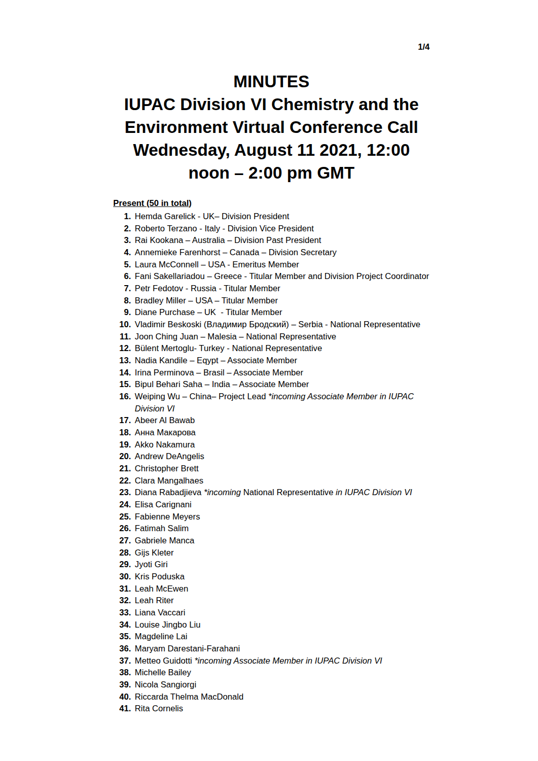1/4
MINUTES IUPAC Division VI Chemistry and the Environment Virtual Conference Call Wednesday, August 11 2021, 12:00 noon – 2:00 pm GMT
Present (50 in total)
Hemda Garelick - UK– Division President
Roberto Terzano - Italy - Division Vice President
Rai Kookana – Australia – Division Past President
Annemieke Farenhorst – Canada – Division Secretary
Laura McConnell – USA - Emeritus Member
Fani Sakellariadou – Greece - Titular Member and Division Project Coordinator
Petr Fedotov - Russia - Titular Member
Bradley Miller – USA – Titular Member
Diane Purchase – UK - Titular Member
Vladimir Beskoski (Владимир Бродский) – Serbia - National Representative
Joon Ching Juan – Malesia – National Representative
Bülent Mertoglu- Turkey - National Representative
Nadia Kandile – Eqypt – Associate Member
Irina Perminova – Brasil – Associate Member
Bipul Behari Saha – India – Associate Member
Weiping Wu – China– Project Lead *incoming Associate Member in IUPAC Division VI
Abeer Al Bawab
Анна Макарова
Akko Nakamura
Andrew DeAngelis
Christopher Brett
Clara Mangalhaes
Diana Rabadjieva *incoming National Representative in IUPAC Division VI
Elisa Carignani
Fabienne Meyers
Fatimah Salim
Gabriele Manca
Gijs Kleter
Jyoti Giri
Kris Poduska
Leah McEwen
Leah Riter
Liana Vaccari
Louise Jingbo Liu
Magdeline Lai
Maryam Darestani-Farahani
Metteo Guidotti *incoming Associate Member in IUPAC Division VI
Michelle Bailey
Nicola Sangiorgi
Riccarda Thelma MacDonald
Rita Cornelis